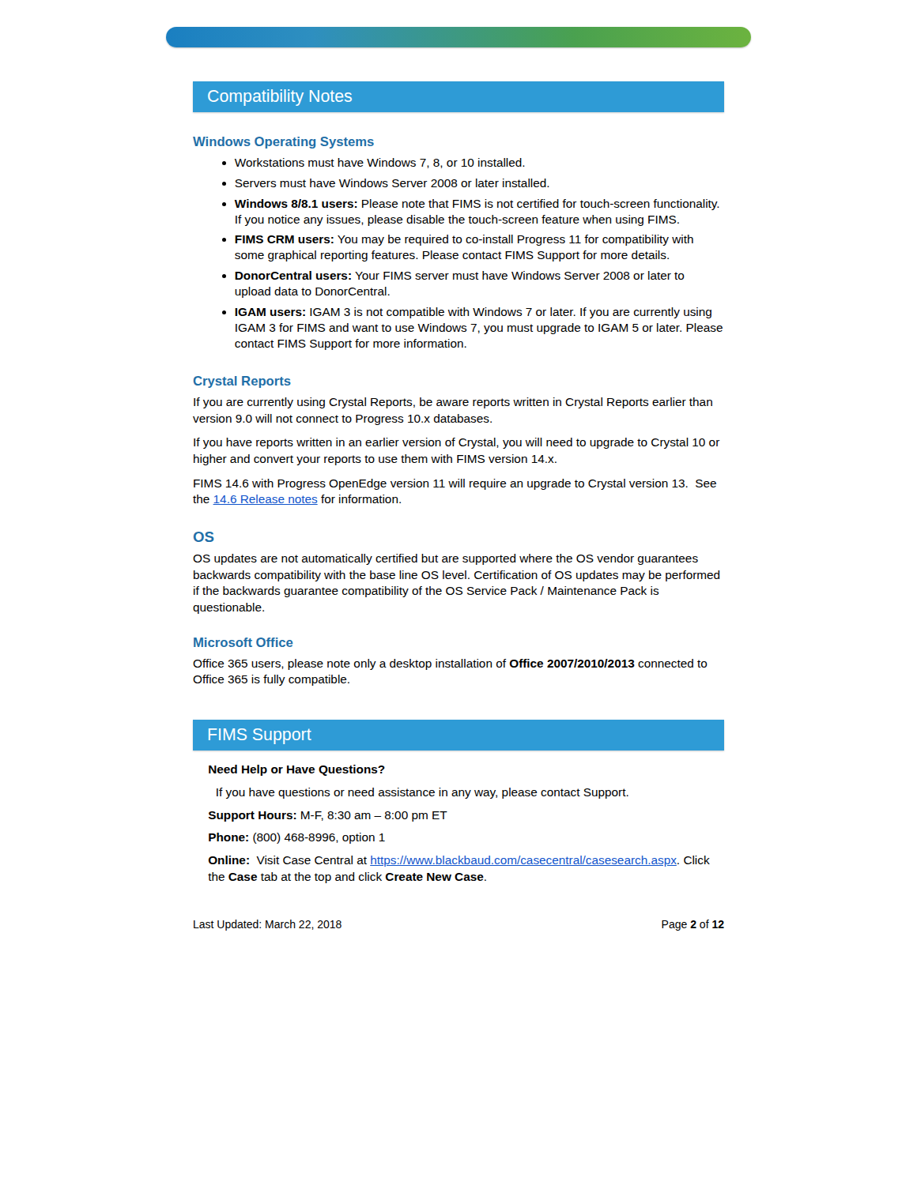Compatibility Notes
Windows Operating Systems
Workstations must have Windows 7, 8, or 10 installed.
Servers must have Windows Server 2008 or later installed.
Windows 8/8.1 users: Please note that FIMS is not certified for touch-screen functionality. If you notice any issues, please disable the touch-screen feature when using FIMS.
FIMS CRM users: You may be required to co-install Progress 11 for compatibility with some graphical reporting features. Please contact FIMS Support for more details.
DonorCentral users: Your FIMS server must have Windows Server 2008 or later to upload data to DonorCentral.
IGAM users: IGAM 3 is not compatible with Windows 7 or later. If you are currently using IGAM 3 for FIMS and want to use Windows 7, you must upgrade to IGAM 5 or later. Please contact FIMS Support for more information.
Crystal Reports
If you are currently using Crystal Reports, be aware reports written in Crystal Reports earlier than version 9.0 will not connect to Progress 10.x databases.
If you have reports written in an earlier version of Crystal, you will need to upgrade to Crystal 10 or higher and convert your reports to use them with FIMS version 14.x.
FIMS 14.6 with Progress OpenEdge version 11 will require an upgrade to Crystal version 13. See the 14.6 Release notes for information.
OS
OS updates are not automatically certified but are supported where the OS vendor guarantees backwards compatibility with the base line OS level. Certification of OS updates may be performed if the backwards guarantee compatibility of the OS Service Pack / Maintenance Pack is questionable.
Microsoft Office
Office 365 users, please note only a desktop installation of Office 2007/2010/2013 connected to Office 365 is fully compatible.
FIMS Support
Need Help or Have Questions?
If you have questions or need assistance in any way, please contact Support.
Support Hours: M-F, 8:30 am – 8:00 pm ET
Phone: (800) 468-8996, option 1
Online: Visit Case Central at https://www.blackbaud.com/casecentral/casesearch.aspx. Click the Case tab at the top and click Create New Case.
Last Updated: March 22, 2018
Page 2 of 12